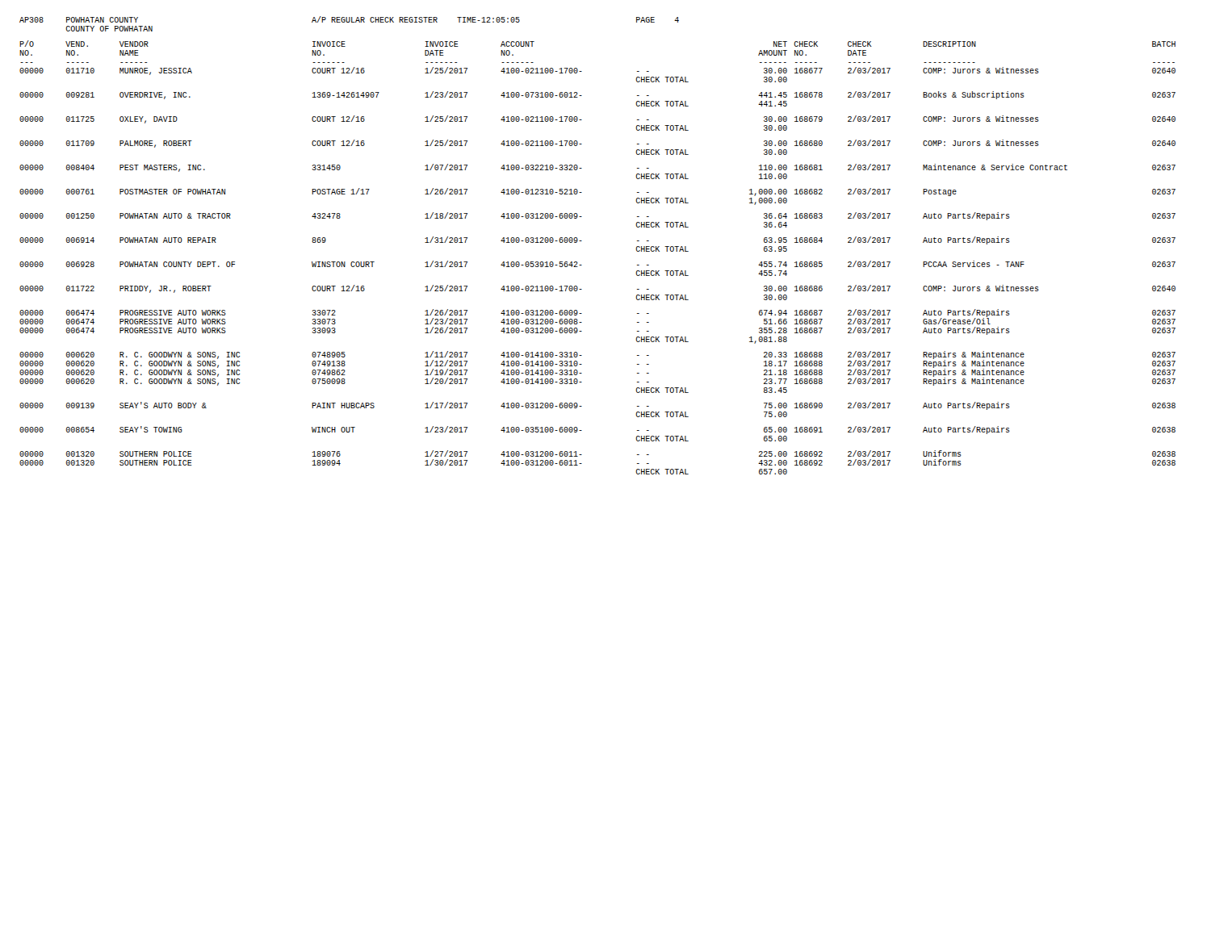| AP308 | POWHATAN COUNTY COUNTY OF POWHATAN | A/P REGULAR CHECK REGISTER TIME-12:05:05 | PAGE 4 | | | | |
| --- | --- | --- | --- | --- | --- | --- | --- |
| P/O NO. | VEND. NO. | VENDOR NAME | INVOICE NO. | INVOICE DATE | ACCOUNT NO. | | NET AMOUNT | CHECK NO. | CHECK DATE | DESCRIPTION | BATCH |
| --- | ----- | ------ | ------- | ------- | ------- | | ------ | ----- | ----- | ----------- | ----- |
| 00000 | 011710 | MUNROE, JESSICA | COURT 12/16 | 1/25/2017 | 4100-021100-1700- | - - | 30.00 | 168677 | 2/03/2017 | COMP: Jurors & Witnesses | 02640 |
| | CHECK TOTAL | 30.00 | |
| 00000 | 009281 | OVERDRIVE, INC. | 1369-142614907 | 1/23/2017 | 4100-073100-6012- | - - | 441.45 | 168678 | 2/03/2017 | Books & Subscriptions | 02637 |
| | CHECK TOTAL | 441.45 | |
| 00000 | 011725 | OXLEY, DAVID | COURT 12/16 | 1/25/2017 | 4100-021100-1700- | - - | 30.00 | 168679 | 2/03/2017 | COMP: Jurors & Witnesses | 02640 |
| | CHECK TOTAL | 30.00 | |
| 00000 | 011709 | PALMORE, ROBERT | COURT 12/16 | 1/25/2017 | 4100-021100-1700- | - - | 30.00 | 168680 | 2/03/2017 | COMP: Jurors & Witnesses | 02640 |
| | CHECK TOTAL | 30.00 | |
| 00000 | 008404 | PEST MASTERS, INC. | 331450 | 1/07/2017 | 4100-032210-3320- | - - | 110.00 | 168681 | 2/03/2017 | Maintenance & Service Contract | 02637 |
| | CHECK TOTAL | 110.00 | |
| 00000 | 000761 | POSTMASTER OF POWHATAN | POSTAGE 1/17 | 1/26/2017 | 4100-012310-5210- | - - | 1,000.00 | 168682 | 2/03/2017 | Postage | 02637 |
| | CHECK TOTAL | 1,000.00 | |
| 00000 | 001250 | POWHATAN AUTO & TRACTOR | 432478 | 1/18/2017 | 4100-031200-6009- | - - | 36.64 | 168683 | 2/03/2017 | Auto Parts/Repairs | 02637 |
| | CHECK TOTAL | 36.64 | |
| 00000 | 006914 | POWHATAN AUTO REPAIR | 869 | 1/31/2017 | 4100-031200-6009- | - - | 63.95 | 168684 | 2/03/2017 | Auto Parts/Repairs | 02637 |
| | CHECK TOTAL | 63.95 | |
| 00000 | 006928 | POWHATAN COUNTY DEPT. OF | WINSTON COURT | 1/31/2017 | 4100-053910-5642- | - - | 455.74 | 168685 | 2/03/2017 | PCCAA Services - TANF | 02637 |
| | CHECK TOTAL | 455.74 | |
| 00000 | 011722 | PRIDDY, JR., ROBERT | COURT 12/16 | 1/25/2017 | 4100-021100-1700- | - - | 30.00 | 168686 | 2/03/2017 | COMP: Jurors & Witnesses | 02640 |
| | CHECK TOTAL | 30.00 | |
| 00000 | 006474 | PROGRESSIVE AUTO WORKS | 33072 | 1/26/2017 | 4100-031200-6009- | - - | 674.94 | 168687 | 2/03/2017 | Auto Parts/Repairs | 02637 |
| 00000 | 006474 | PROGRESSIVE AUTO WORKS | 33073 | 1/23/2017 | 4100-031200-6008- | - - | 51.66 | 168687 | 2/03/2017 | Gas/Grease/Oil | 02637 |
| 00000 | 006474 | PROGRESSIVE AUTO WORKS | 33093 | 1/26/2017 | 4100-031200-6009- | - - | 355.28 | 168687 | 2/03/2017 | Auto Parts/Repairs | 02637 |
| | CHECK TOTAL | 1,081.88 | |
| 00000 | 000620 | R. C. GOODWYN & SONS, INC | 0748905 | 1/11/2017 | 4100-014100-3310- | - - | 20.33 | 168688 | 2/03/2017 | Repairs & Maintenance | 02637 |
| 00000 | 000620 | R. C. GOODWYN & SONS, INC | 0749138 | 1/12/2017 | 4100-014100-3310- | - - | 18.17 | 168688 | 2/03/2017 | Repairs & Maintenance | 02637 |
| 00000 | 000620 | R. C. GOODWYN & SONS, INC | 0749862 | 1/19/2017 | 4100-014100-3310- | - - | 21.18 | 168688 | 2/03/2017 | Repairs & Maintenance | 02637 |
| 00000 | 000620 | R. C. GOODWYN & SONS, INC | 0750098 | 1/20/2017 | 4100-014100-3310- | - - | 23.77 | 168688 | 2/03/2017 | Repairs & Maintenance | 02637 |
| | CHECK TOTAL | 83.45 | |
| 00000 | 009139 | SEAY'S AUTO BODY & | PAINT HUBCAPS | 1/17/2017 | 4100-031200-6009- | - - | 75.00 | 168690 | 2/03/2017 | Auto Parts/Repairs | 02638 |
| | CHECK TOTAL | 75.00 | |
| 00000 | 008654 | SEAY'S TOWING | WINCH OUT | 1/23/2017 | 4100-035100-6009- | - - | 65.00 | 168691 | 2/03/2017 | Auto Parts/Repairs | 02638 |
| | CHECK TOTAL | 65.00 | |
| 00000 | 001320 | SOUTHERN POLICE | 189076 | 1/27/2017 | 4100-031200-6011- | - - | 225.00 | 168692 | 2/03/2017 | Uniforms | 02638 |
| 00000 | 001320 | SOUTHERN POLICE | 189094 | 1/30/2017 | 4100-031200-6011- | - - | 432.00 | 168692 | 2/03/2017 | Uniforms | 02638 |
| | CHECK TOTAL | 657.00 | |